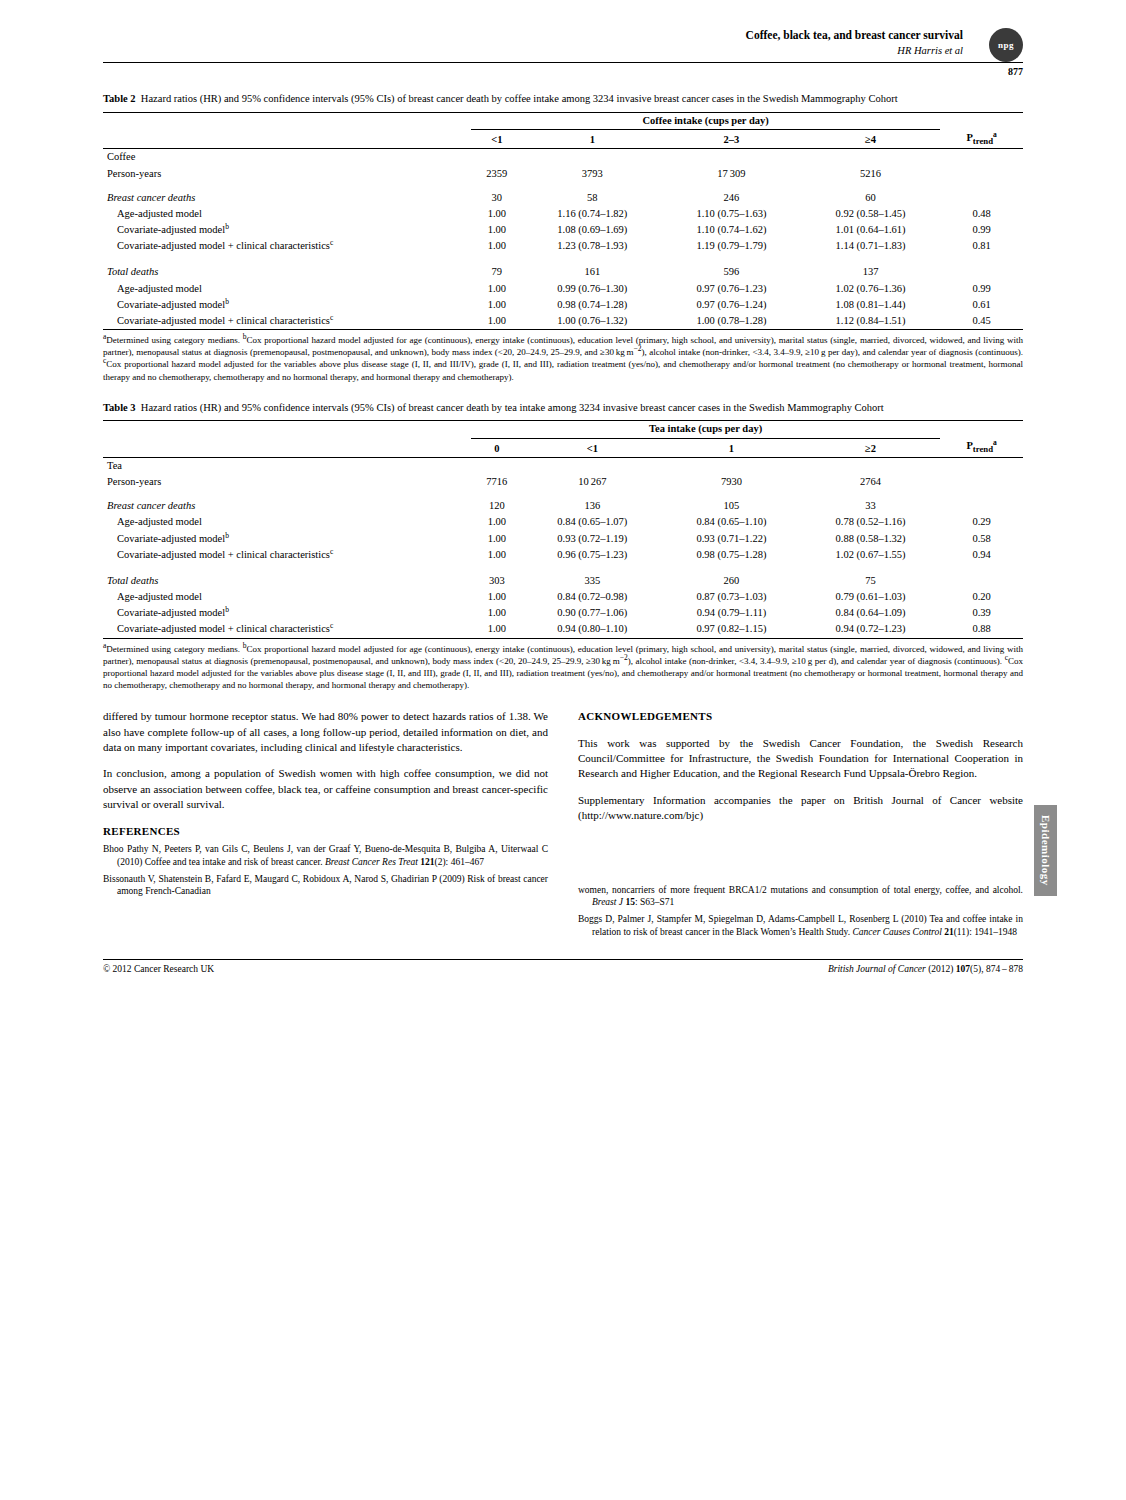npg
Coffee, black tea, and breast cancer survival
HR Harris et al
877
Table 2 Hazard ratios (HR) and 95% confidence intervals (95% CIs) of breast cancer death by coffee intake among 3234 invasive breast cancer cases in the Swedish Mammography Cohort
| | Coffee intake (cups per day) | |
| | <1 | 1 | 2–3 | ≥4 | P trend a |
| Coffee | | | | | |
| Person-years | 2359 | 3793 | 17 309 | 5216 | |
| Breast cancer deaths | 30 | 58 | 246 | 60 | |
| Age-adjusted model | 1.00 | 1.16 (0.74–1.82) | 1.10 (0.75–1.63) | 0.92 (0.58–1.45) | 0.48 |
| Covariate-adjusted model b | 1.00 | 1.08 (0.69–1.69) | 1.10 (0.74–1.62) | 1.01 (0.64–1.61) | 0.99 |
| Covariate-adjusted model + clinical characteristics c | 1.00 | 1.23 (0.78–1.93) | 1.19 (0.79–1.79) | 1.14 (0.71–1.83) | 0.81 |
| Total deaths | 79 | 161 | 596 | 137 | |
| Age-adjusted model | 1.00 | 0.99 (0.76–1.30) | 0.97 (0.76–1.23) | 1.02 (0.76–1.36) | 0.99 |
| Covariate-adjusted model b | 1.00 | 0.98 (0.74–1.28) | 0.97 (0.76–1.24) | 1.08 (0.81–1.44) | 0.61 |
| Covariate-adjusted model + clinical characteristics c | 1.00 | 1.00 (0.76–1.32) | 1.00 (0.78–1.28) | 1.12 (0.84–1.51) | 0.45 |
aDetermined using category medians. bCox proportional hazard model adjusted for age (continuous), energy intake (continuous), education level (primary, high school, and university), marital status (single, married, divorced, widowed, and living with partner), menopausal status at diagnosis (premenopausal, postmenopausal, and unknown), body mass index (<20, 20–24.9, 25–29.9, and ≥30 kg m−2), alcohol intake (non-drinker, <3.4, 3.4–9.9, ≥10 g per day), and calendar year of diagnosis (continuous). cCox proportional hazard model adjusted for the variables above plus disease stage (I, II, and III/IV), grade (I, II, and III), radiation treatment (yes/no), and chemotherapy and/or hormonal treatment (no chemotherapy or hormonal treatment, hormonal therapy and no chemotherapy, chemotherapy and no hormonal therapy, and hormonal therapy and chemotherapy).
Table 3 Hazard ratios (HR) and 95% confidence intervals (95% CIs) of breast cancer death by tea intake among 3234 invasive breast cancer cases in the Swedish Mammography Cohort
| | Tea intake (cups per day) | |
| | 0 | <1 | 1 | ≥2 | P trend a |
| Tea | | | | | |
| Person-years | 7716 | 10 267 | 7930 | 2764 | |
| Breast cancer deaths | 120 | 136 | 105 | 33 | |
| Age-adjusted model | 1.00 | 0.84 (0.65–1.07) | 0.84 (0.65–1.10) | 0.78 (0.52–1.16) | 0.29 |
| Covariate-adjusted model b | 1.00 | 0.93 (0.72–1.19) | 0.93 (0.71–1.22) | 0.88 (0.58–1.32) | 0.58 |
| Covariate-adjusted model + clinical characteristics c | 1.00 | 0.96 (0.75–1.23) | 0.98 (0.75–1.28) | 1.02 (0.67–1.55) | 0.94 |
| Total deaths | 303 | 335 | 260 | 75 | |
| Age-adjusted model | 1.00 | 0.84 (0.72–0.98) | 0.87 (0.73–1.03) | 0.79 (0.61–1.03) | 0.20 |
| Covariate-adjusted model b | 1.00 | 0.90 (0.77–1.06) | 0.94 (0.79–1.11) | 0.84 (0.64–1.09) | 0.39 |
| Covariate-adjusted model + clinical characteristics c | 1.00 | 0.94 (0.80–1.10) | 0.97 (0.82–1.15) | 0.94 (0.72–1.23) | 0.88 |
aDetermined using category medians. bCox proportional hazard model adjusted for age (continuous), energy intake (continuous), education level (primary, high school, and university), marital status (single, married, divorced, widowed, and living with partner), menopausal status at diagnosis (premenopausal, postmenopausal, and unknown), body mass index (<20, 20–24.9, 25–29.9, ≥30 kg m−2), alcohol intake (non-drinker, <3.4, 3.4–9.9, ≥10 g per d), and calendar year of diagnosis (continuous). cCox proportional hazard model adjusted for the variables above plus disease stage (I, II, and III), grade (I, II, and III), radiation treatment (yes/no), and chemotherapy and/or hormonal treatment (no chemotherapy or hormonal treatment, hormonal therapy and no chemotherapy, chemotherapy and no hormonal therapy, and hormonal therapy and chemotherapy).
differed by tumour hormone receptor status. We had 80% power to detect hazards ratios of 1.38. We also have complete follow-up of all cases, a long follow-up period, detailed information on diet, and data on many important covariates, including clinical and lifestyle characteristics.
In conclusion, among a population of Swedish women with high coffee consumption, we did not observe an association between coffee, black tea, or caffeine consumption and breast cancer-specific survival or overall survival.
REFERENCES
Bhoo Pathy N, Peeters P, van Gils C, Beulens J, van der Graaf Y, Bueno-de-Mesquita B, Bulgiba A, Uiterwaal C (2010) Coffee and tea intake and risk of breast cancer. Breast Cancer Res Treat 121(2): 461–467
Bissonauth V, Shatenstein B, Fafard E, Maugard C, Robidoux A, Narod S, Ghadirian P (2009) Risk of breast cancer among French-Canadian
ACKNOWLEDGEMENTS
This work was supported by the Swedish Cancer Foundation, the Swedish Research Council/Committee for Infrastructure, the Swedish Foundation for International Cooperation in Research and Higher Education, and the Regional Research Fund Uppsala-Örebro Region.
Supplementary Information accompanies the paper on British Journal of Cancer website (http://www.nature.com/bjc)
women, noncarriers of more frequent BRCA1/2 mutations and consumption of total energy, coffee, and alcohol. Breast J 15: S63–S71
Boggs D, Palmer J, Stampfer M, Spiegelman D, Adams-Campbell L, Rosenberg L (2010) Tea and coffee intake in relation to risk of breast cancer in the Black Women’s Health Study. Cancer Causes Control 21(11): 1941–1948
Epidemiology
© 2012 Cancer Research UK
British Journal of Cancer (2012) 107(5), 874 – 878